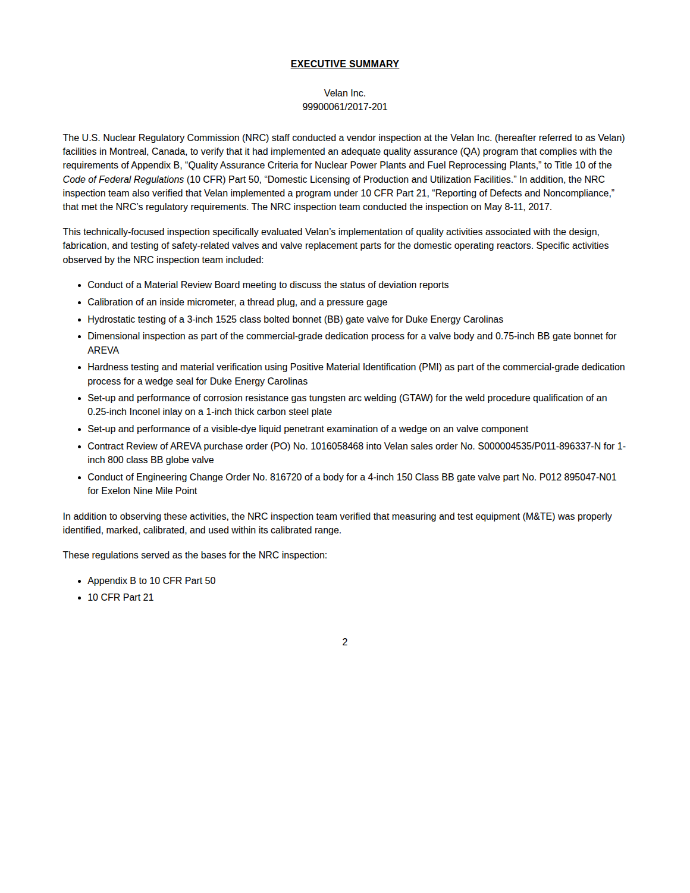EXECUTIVE SUMMARY
Velan Inc.
99900061/2017-201
The U.S. Nuclear Regulatory Commission (NRC) staff conducted a vendor inspection at the Velan Inc. (hereafter referred to as Velan) facilities in Montreal, Canada, to verify that it had implemented an adequate quality assurance (QA) program that complies with the requirements of Appendix B, “Quality Assurance Criteria for Nuclear Power Plants and Fuel Reprocessing Plants,” to Title 10 of the Code of Federal Regulations (10 CFR) Part 50, “Domestic Licensing of Production and Utilization Facilities.” In addition, the NRC inspection team also verified that Velan implemented a program under 10 CFR Part 21, “Reporting of Defects and Noncompliance,” that met the NRC’s regulatory requirements. The NRC inspection team conducted the inspection on May 8-11, 2017.
This technically-focused inspection specifically evaluated Velan’s implementation of quality activities associated with the design, fabrication, and testing of safety-related valves and valve replacement parts for the domestic operating reactors. Specific activities observed by the NRC inspection team included:
Conduct of a Material Review Board meeting to discuss the status of deviation reports
Calibration of an inside micrometer, a thread plug, and a pressure gage
Hydrostatic testing of a 3-inch 1525 class bolted bonnet (BB) gate valve for Duke Energy Carolinas
Dimensional inspection as part of the commercial-grade dedication process for a valve body and 0.75-inch BB gate bonnet for AREVA
Hardness testing and material verification using Positive Material Identification (PMI) as part of the commercial-grade dedication process for a wedge seal for Duke Energy Carolinas
Set-up and performance of corrosion resistance gas tungsten arc welding (GTAW) for the weld procedure qualification of an 0.25-inch Inconel inlay on a 1-inch thick carbon steel plate
Set-up and performance of a visible-dye liquid penetrant examination of a wedge on an valve component
Contract Review of AREVA purchase order (PO) No. 1016058468 into Velan sales order No. S000004535/P011-896337-N for 1-inch 800 class BB globe valve
Conduct of Engineering Change Order No. 816720 of a body for a 4-inch 150 Class BB gate valve part No. P012 895047-N01 for Exelon Nine Mile Point
In addition to observing these activities, the NRC inspection team verified that measuring and test equipment (M&TE) was properly identified, marked, calibrated, and used within its calibrated range.
These regulations served as the bases for the NRC inspection:
Appendix B to 10 CFR Part 50
10 CFR Part 21
2